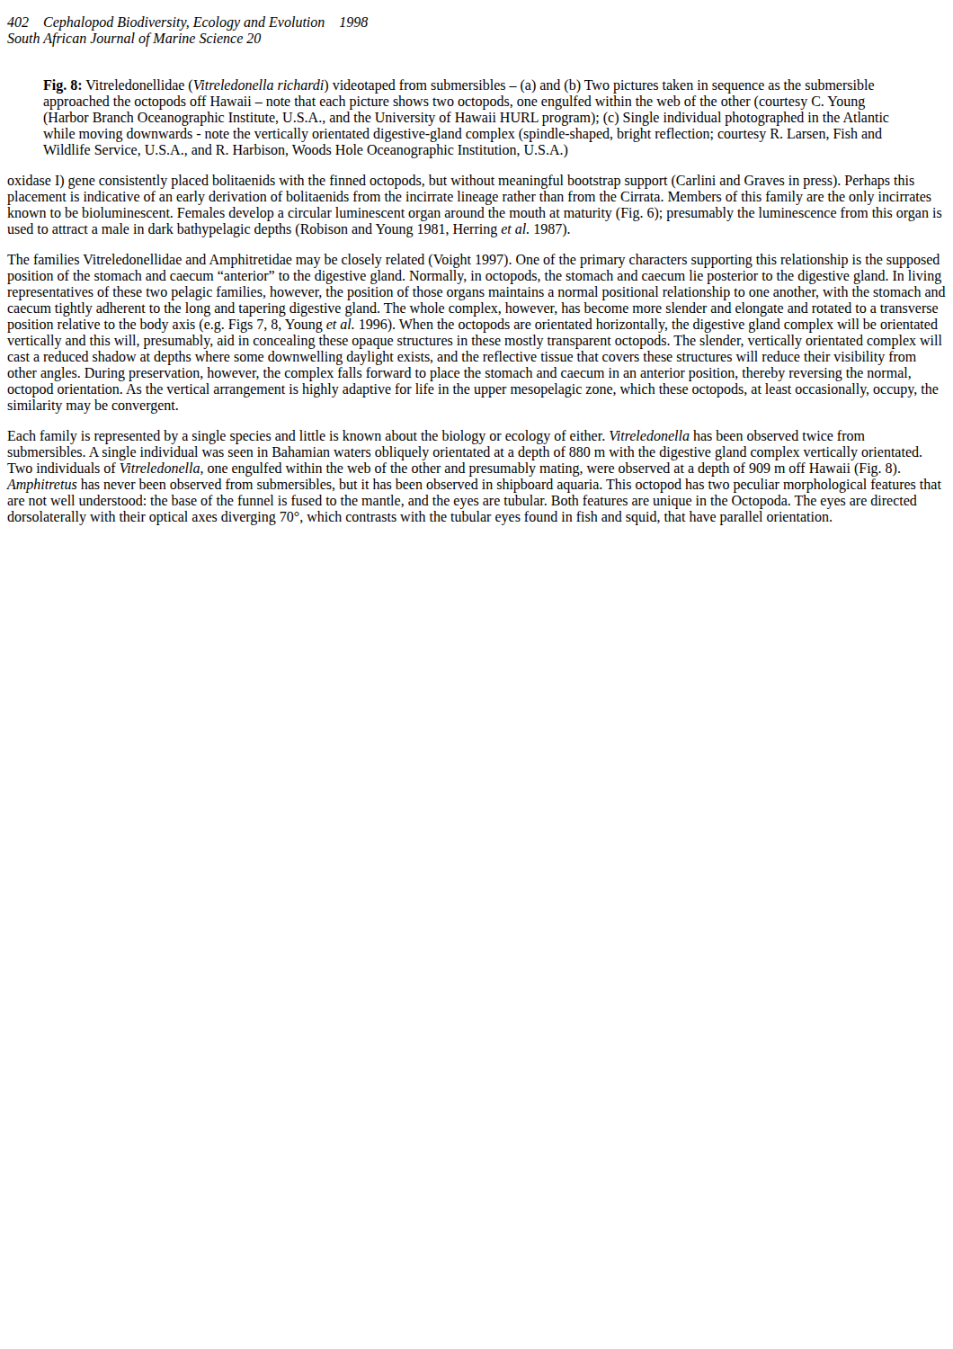402 Cephalopod Biodiversity, Ecology and Evolution 1998
South African Journal of Marine Science 20
Fig. 8: Vitreledonellidae (Vitreledonella richardi) videotaped from submersibles – (a) and (b) Two pictures taken in sequence as the submersible approached the octopods off Hawaii – note that each picture shows two octopods, one engulfed within the web of the other (courtesy C. Young (Harbor Branch Oceanographic Institute, U.S.A., and the University of Hawaii HURL program); (c) Single individual photographed in the Atlantic while moving downwards - note the vertically orientated digestive-gland complex (spindle-shaped, bright reflection; courtesy R. Larsen, Fish and Wildlife Service, U.S.A., and R. Harbison, Woods Hole Oceanographic Institution, U.S.A.)
oxidase I) gene consistently placed bolitaenids with the finned octopods, but without meaningful bootstrap support (Carlini and Graves in press). Perhaps this placement is indicative of an early derivation of bolitaenids from the incirrate lineage rather than from the Cirrata. Members of this family are the only incirrates known to be bioluminescent. Females develop a circular luminescent organ around the mouth at maturity (Fig. 6); presumably the luminescence from this organ is used to attract a male in dark bathypelagic depths (Robison and Young 1981, Herring et al. 1987).
The families Vitreledonellidae and Amphitretidae may be closely related (Voight 1997). One of the primary characters supporting this relationship is the supposed position of the stomach and caecum “anterior” to the digestive gland. Normally, in octopods, the stomach and caecum lie posterior to the digestive gland. In living representatives of these two pelagic families, however, the position of those organs maintains a normal positional relationship to one another, with the stomach and caecum tightly adherent to the long and tapering digestive gland. The whole complex, however, has become more slender and elongate and rotated to a transverse position relative to the body axis (e.g. Figs 7, 8, Young et al. 1996). When the octopods are orientated horizontally, the digestive gland complex will be orientated vertically and this will, presumably, aid in concealing these opaque structures in these mostly transparent octopods. The slender, vertically orientated complex will cast a reduced shadow at depths where some downwelling daylight exists, and the reflective tissue that covers these structures will reduce their visibility from other angles. During preservation, however, the complex falls forward to place the stomach and caecum in an anterior position, thereby reversing the normal, octopod orientation. As the vertical arrangement is highly adaptive for life in the upper mesopelagic zone, which these octopods, at least occasionally, occupy, the similarity may be convergent.
Each family is represented by a single species and little is known about the biology or ecology of either. Vitreledonella has been observed twice from submersibles. A single individual was seen in Bahamian waters obliquely orientated at a depth of 880 m with the digestive gland complex vertically orientated. Two individuals of Vitreledonella, one engulfed within the web of the other and presumably mating, were observed at a depth of 909 m off Hawaii (Fig. 8). Amphitretus has never been observed from submersibles, but it has been observed in shipboard aquaria. This octopod has two peculiar morphological features that are not well understood: the base of the funnel is fused to the mantle, and the eyes are tubular. Both features are unique in the Octopoda. The eyes are directed dorsolaterally with their optical axes diverging 70°, which contrasts with the tubular eyes found in fish and squid, that have parallel orientation.